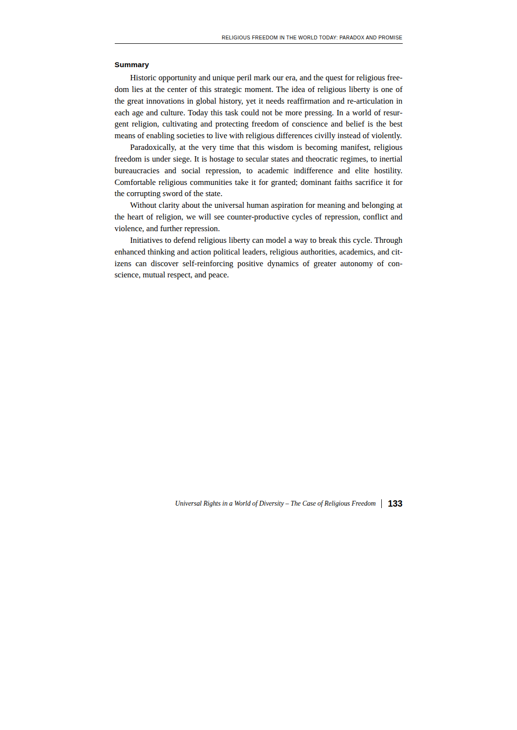Religious Freedom in the World Today: Paradox and Promise
Summary
Historic opportunity and unique peril mark our era, and the quest for religious freedom lies at the center of this strategic moment. The idea of religious liberty is one of the great innovations in global history, yet it needs reaffirmation and re-articulation in each age and culture. Today this task could not be more pressing. In a world of resurgent religion, cultivating and protecting freedom of conscience and belief is the best means of enabling societies to live with religious differences civilly instead of violently.
Paradoxically, at the very time that this wisdom is becoming manifest, religious freedom is under siege. It is hostage to secular states and theocratic regimes, to inertial bureaucracies and social repression, to academic indifference and elite hostility. Comfortable religious communities take it for granted; dominant faiths sacrifice it for the corrupting sword of the state.
Without clarity about the universal human aspiration for meaning and belonging at the heart of religion, we will see counter-productive cycles of repression, conflict and violence, and further repression.
Initiatives to defend religious liberty can model a way to break this cycle. Through enhanced thinking and action political leaders, religious authorities, academics, and citizens can discover self-reinforcing positive dynamics of greater autonomy of conscience, mutual respect, and peace.
Universal Rights in a World of Diversity – The Case of Religious Freedom
133